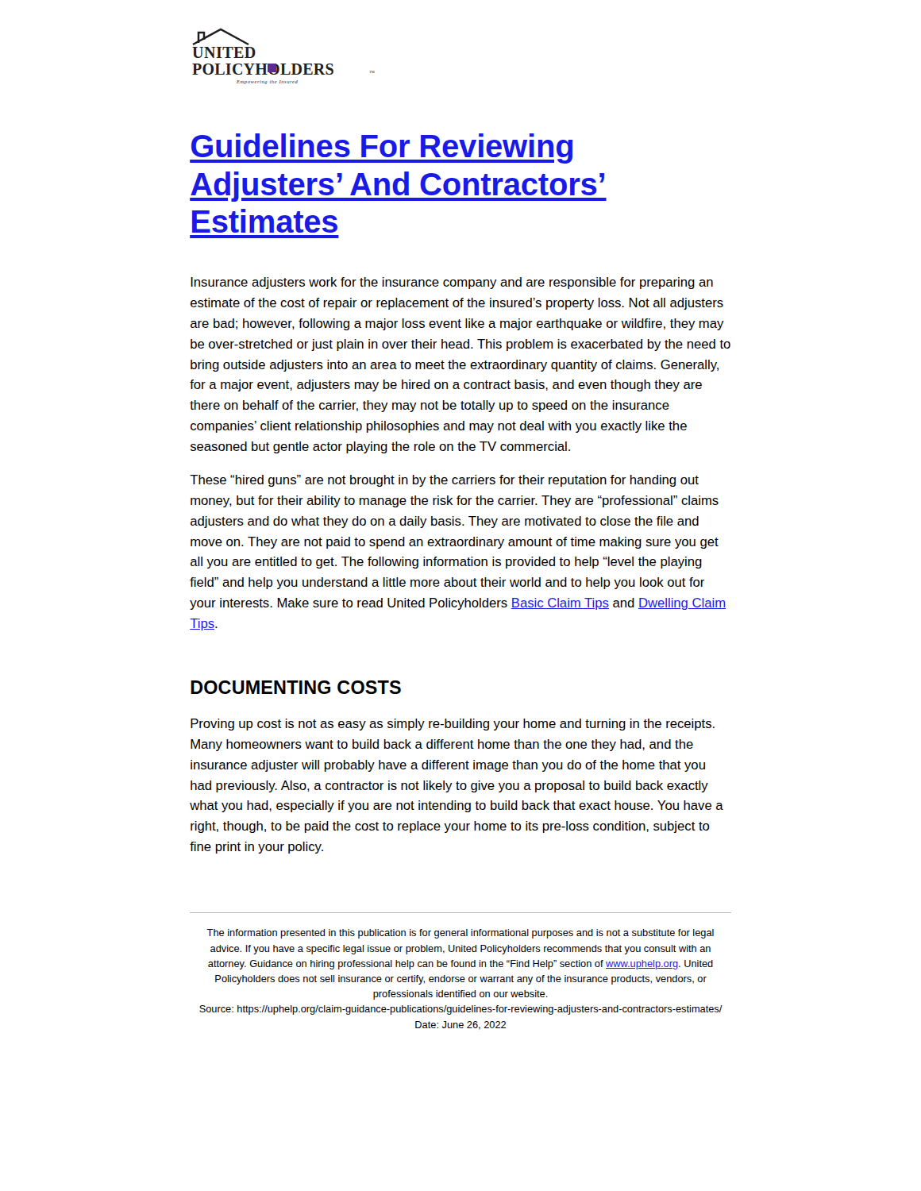United Policyholders logo UNITED POLICYHOLDERS ™ Empowering the Insured
Guidelines For Reviewing Adjusters’ And Contractors’ Estimates
Insurance adjusters work for the insurance company and are responsible for preparing an estimate of the cost of repair or replacement of the insured’s property loss. Not all adjusters are bad; however, following a major loss event like a major earthquake or wildfire, they may be over-stretched or just plain in over their head. This problem is exacerbated by the need to bring outside adjusters into an area to meet the extraordinary quantity of claims. Generally, for a major event, adjusters may be hired on a contract basis, and even though they are there on behalf of the carrier, they may not be totally up to speed on the insurance companies’ client relationship philosophies and may not deal with you exactly like the seasoned but gentle actor playing the role on the TV commercial.
These “hired guns” are not brought in by the carriers for their reputation for handing out money, but for their ability to manage the risk for the carrier. They are “professional” claims adjusters and do what they do on a daily basis. They are motivated to close the file and move on. They are not paid to spend an extraordinary amount of time making sure you get all you are entitled to get. The following information is provided to help “level the playing field” and help you understand a little more about their world and to help you look out for your interests. Make sure to read United Policyholders Basic Claim Tips and Dwelling Claim Tips.
DOCUMENTING COSTS
Proving up cost is not as easy as simply re-building your home and turning in the receipts. Many homeowners want to build back a different home than the one they had, and the insurance adjuster will probably have a different image than you do of the home that you had previously. Also, a contractor is not likely to give you a proposal to build back exactly what you had, especially if you are not intending to build back that exact house. You have a right, though, to be paid the cost to replace your home to its pre-loss condition, subject to fine print in your policy.
The information presented in this publication is for general informational purposes and is not a substitute for legal advice. If you have a specific legal issue or problem, United Policyholders recommends that you consult with an attorney. Guidance on hiring professional help can be found in the “Find Help” section of www.uphelp.org. United Policyholders does not sell insurance or certify, endorse or warrant any of the insurance products, vendors, or professionals identified on our website.
Source: https://uphelp.org/claim-guidance-publications/guidelines-for-reviewing-adjusters-and-contractors-estimates/ Date: June 26, 2022